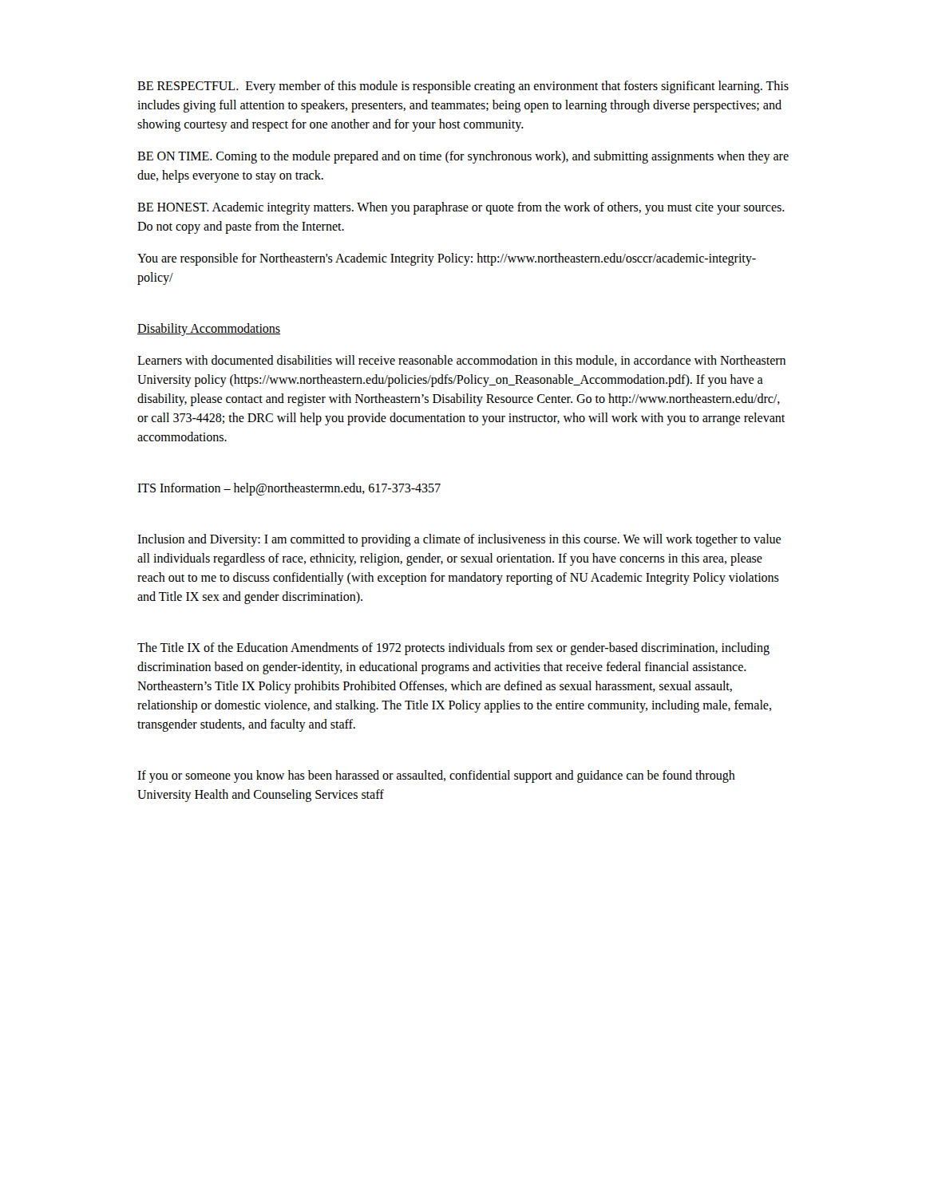BE RESPECTFUL. Every member of this module is responsible creating an environment that fosters significant learning. This includes giving full attention to speakers, presenters, and teammates; being open to learning through diverse perspectives; and showing courtesy and respect for one another and for your host community.
BE ON TIME. Coming to the module prepared and on time (for synchronous work), and submitting assignments when they are due, helps everyone to stay on track.
BE HONEST. Academic integrity matters. When you paraphrase or quote from the work of others, you must cite your sources. Do not copy and paste from the Internet.
You are responsible for Northeastern's Academic Integrity Policy: http://www.northeastern.edu/osccr/academic-integrity-policy/
Disability Accommodations
Learners with documented disabilities will receive reasonable accommodation in this module, in accordance with Northeastern University policy (https://www.northeastern.edu/policies/pdfs/Policy_on_Reasonable_Accommodation.pdf). If you have a disability, please contact and register with Northeastern’s Disability Resource Center. Go to http://www.northeastern.edu/drc/, or call 373-4428; the DRC will help you provide documentation to your instructor, who will work with you to arrange relevant accommodations.
ITS Information – help@northeastermn.edu, 617-373-4357
Inclusion and Diversity: I am committed to providing a climate of inclusiveness in this course. We will work together to value all individuals regardless of race, ethnicity, religion, gender, or sexual orientation. If you have concerns in this area, please reach out to me to discuss confidentially (with exception for mandatory reporting of NU Academic Integrity Policy violations and Title IX sex and gender discrimination).
The Title IX of the Education Amendments of 1972 protects individuals from sex or gender-based discrimination, including discrimination based on gender-identity, in educational programs and activities that receive federal financial assistance. Northeastern’s Title IX Policy prohibits Prohibited Offenses, which are defined as sexual harassment, sexual assault, relationship or domestic violence, and stalking. The Title IX Policy applies to the entire community, including male, female, transgender students, and faculty and staff.
If you or someone you know has been harassed or assaulted, confidential support and guidance can be found through University Health and Counseling Services staff